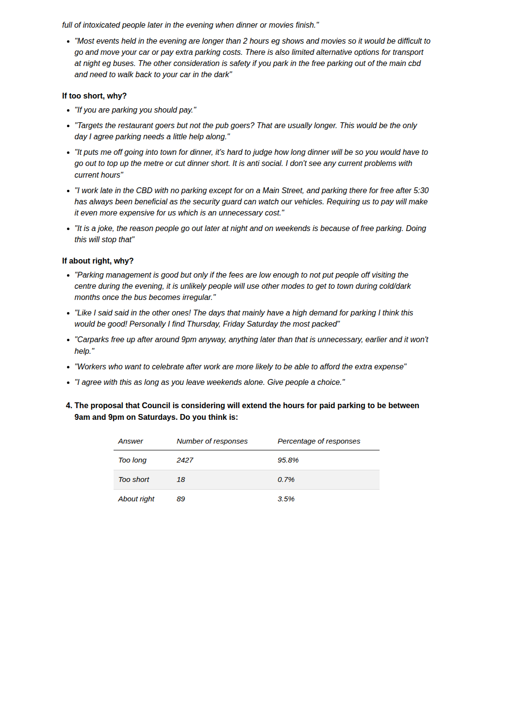full of intoxicated people later in the evening when dinner or movies finish."
"Most events held in the evening are longer than 2 hours eg shows and movies so it would be difficult to go and move your car or pay extra parking costs. There is also limited alternative options for transport at night eg buses. The other consideration is safety if you park in the free parking out of the main cbd and need to walk back to your car in the dark"
If too short, why?
"If you are parking you should pay."
"Targets the restaurant goers but not the pub goers? That are usually longer. This would be the only day I agree parking needs a little help along."
"It puts me off going into town for dinner, it's hard to judge how long dinner will be so you would have to go out to top up the metre or cut dinner short. It is anti social. I don't see any current problems with current hours"
"I work late in the CBD with no parking except for on a Main Street, and parking there for free after 5:30 has always been beneficial as the security guard can watch our vehicles. Requiring us to pay will make it even more expensive for us which is an unnecessary cost."
"It is a joke, the reason people go out later at night and on weekends is because of free parking. Doing this will stop that"
If about right, why?
"Parking management is good but only if the fees are low enough to not put people off visiting the centre during the evening, it is unlikely people will use other modes to get to town during cold/dark months once the bus becomes irregular."
"Like I said said in the other ones! The days that mainly have a high demand for parking I think this would be good! Personally I find Thursday, Friday Saturday the most packed"
"Carparks free up after around 9pm anyway, anything later than that is unnecessary, earlier and it won't help."
"Workers who want to celebrate after work are more likely to be able to afford the extra expense"
"I agree with this as long as you leave weekends alone. Give people a choice."
The proposal that Council is considering will extend the hours for paid parking to be between 9am and 9pm on Saturdays. Do you think is:
| Answer | Number of responses | Percentage of responses |
| --- | --- | --- |
| Too long | 2427 | 95.8% |
| Too short | 18 | 0.7% |
| About right | 89 | 3.5% |